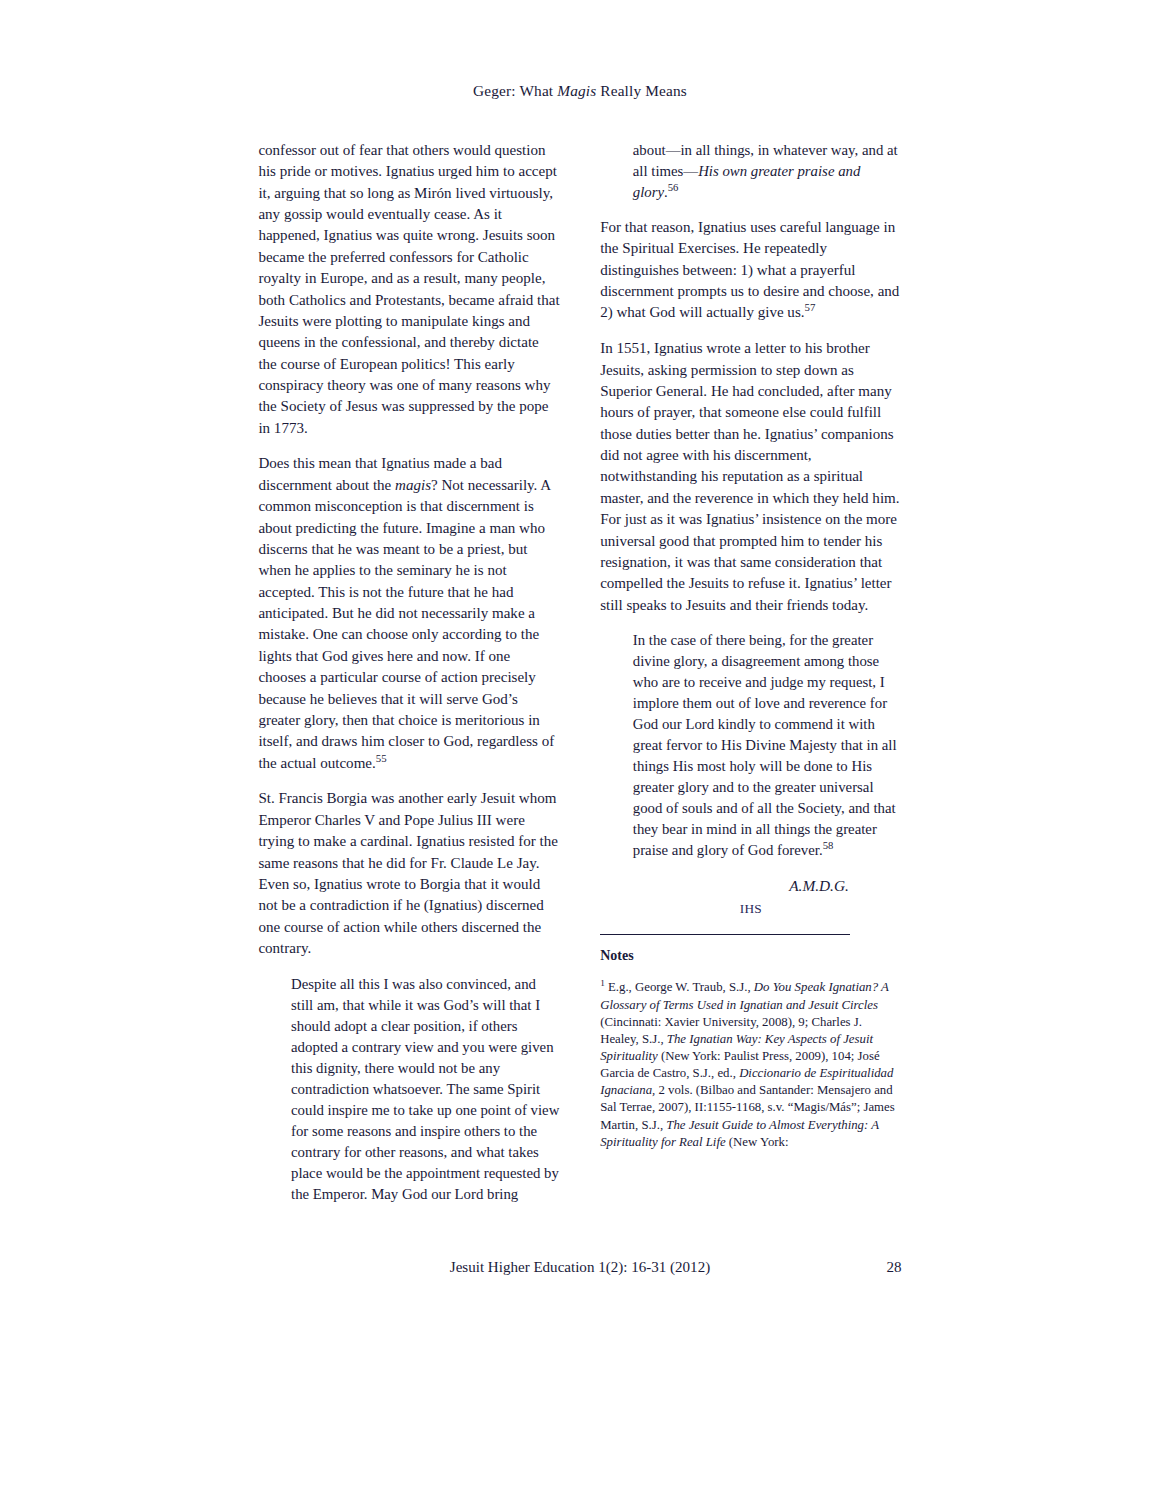Geger: What Magis Really Means
confessor out of fear that others would question his pride or motives. Ignatius urged him to accept it, arguing that so long as Mirón lived virtuously, any gossip would eventually cease. As it happened, Ignatius was quite wrong. Jesuits soon became the preferred confessors for Catholic royalty in Europe, and as a result, many people, both Catholics and Protestants, became afraid that Jesuits were plotting to manipulate kings and queens in the confessional, and thereby dictate the course of European politics! This early conspiracy theory was one of many reasons why the Society of Jesus was suppressed by the pope in 1773.
Does this mean that Ignatius made a bad discernment about the magis? Not necessarily. A common misconception is that discernment is about predicting the future. Imagine a man who discerns that he was meant to be a priest, but when he applies to the seminary he is not accepted. This is not the future that he had anticipated. But he did not necessarily make a mistake. One can choose only according to the lights that God gives here and now. If one chooses a particular course of action precisely because he believes that it will serve God’s greater glory, then that choice is meritorious in itself, and draws him closer to God, regardless of the actual outcome.55
St. Francis Borgia was another early Jesuit whom Emperor Charles V and Pope Julius III were trying to make a cardinal. Ignatius resisted for the same reasons that he did for Fr. Claude Le Jay. Even so, Ignatius wrote to Borgia that it would not be a contradiction if he (Ignatius) discerned one course of action while others discerned the contrary.
Despite all this I was also convinced, and still am, that while it was God’s will that I should adopt a clear position, if others adopted a contrary view and you were given this dignity, there would not be any contradiction whatsoever. The same Spirit could inspire me to take up one point of view for some reasons and inspire others to the contrary for other reasons, and what takes place would be the appointment requested by the Emperor. May God our Lord bring
about—in all things, in whatever way, and at all times—His own greater praise and glory.56
For that reason, Ignatius uses careful language in the Spiritual Exercises. He repeatedly distinguishes between: 1) what a prayerful discernment prompts us to desire and choose, and 2) what God will actually give us.57
In 1551, Ignatius wrote a letter to his brother Jesuits, asking permission to step down as Superior General. He had concluded, after many hours of prayer, that someone else could fulfill those duties better than he. Ignatius’ companions did not agree with his discernment, notwithstanding his reputation as a spiritual master, and the reverence in which they held him. For just as it was Ignatius’ insistence on the more universal good that prompted him to tender his resignation, it was that same consideration that compelled the Jesuits to refuse it. Ignatius’ letter still speaks to Jesuits and their friends today.
In the case of there being, for the greater divine glory, a disagreement among those who are to receive and judge my request, I implore them out of love and reverence for God our Lord kindly to commend it with great fervor to His Divine Majesty that in all things His most holy will be done to His greater glory and to the greater universal good of souls and of all the Society, and that they bear in mind in all things the greater praise and glory of God forever.58
A.M.D.G.
IHS
Notes
1 E.g., George W. Traub, S.J., Do You Speak Ignatian? A Glossary of Terms Used in Ignatian and Jesuit Circles (Cincinnati: Xavier University, 2008), 9; Charles J. Healey, S.J., The Ignatian Way: Key Aspects of Jesuit Spirituality (New York: Paulist Press, 2009), 104; José Garcia de Castro, S.J., ed., Diccionario de Espiritualidad Ignaciana, 2 vols. (Bilbao and Santander: Mensajero and Sal Terrae, 2007), II:1155-1168, s.v. “Magis/Más”; James Martin, S.J., The Jesuit Guide to Almost Everything: A Spirituality for Real Life (New York:
Jesuit Higher Education 1(2): 16-31 (2012)
28